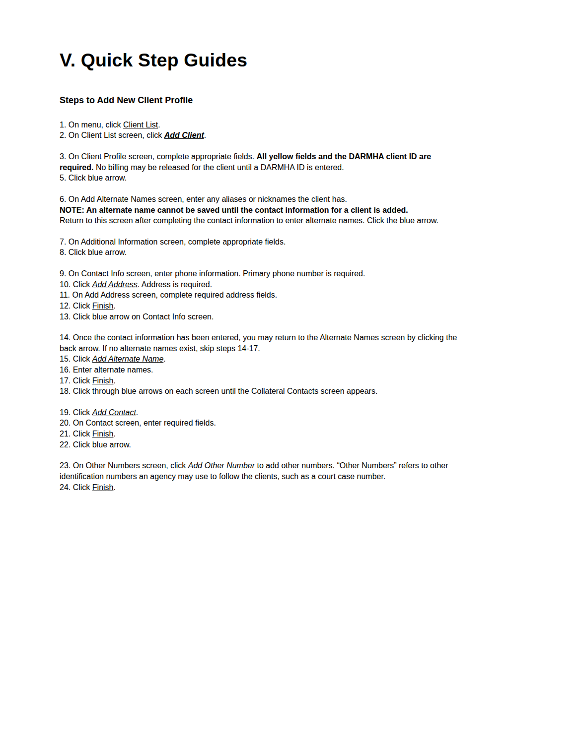V. Quick Step Guides
Steps to Add New Client Profile
1. On menu, click Client List.
2. On Client List screen, click Add Client.
3. On Client Profile screen, complete appropriate fields. All yellow fields and the DARMHA client ID are required. No billing may be released for the client until a DARMHA ID is entered.
5. Click blue arrow.
6. On Add Alternate Names screen, enter any aliases or nicknames the client has.
NOTE: An alternate name cannot be saved until the contact information for a client is added.
Return to this screen after completing the contact information to enter alternate names. Click the blue arrow.
7. On Additional Information screen, complete appropriate fields.
8. Click blue arrow.
9. On Contact Info screen, enter phone information. Primary phone number is required.
10. Click Add Address. Address is required.
11. On Add Address screen, complete required address fields.
12. Click Finish.
13. Click blue arrow on Contact Info screen.
14. Once the contact information has been entered, you may return to the Alternate Names screen by clicking the back arrow. If no alternate names exist, skip steps 14-17.
15. Click Add Alternate Name.
16. Enter alternate names.
17. Click Finish.
18. Click through blue arrows on each screen until the Collateral Contacts screen appears.
19. Click Add Contact.
20. On Contact screen, enter required fields.
21. Click Finish.
22. Click blue arrow.
23. On Other Numbers screen, click Add Other Number to add other numbers. “Other Numbers” refers to other identification numbers an agency may use to follow the clients, such as a court case number.
24. Click Finish.